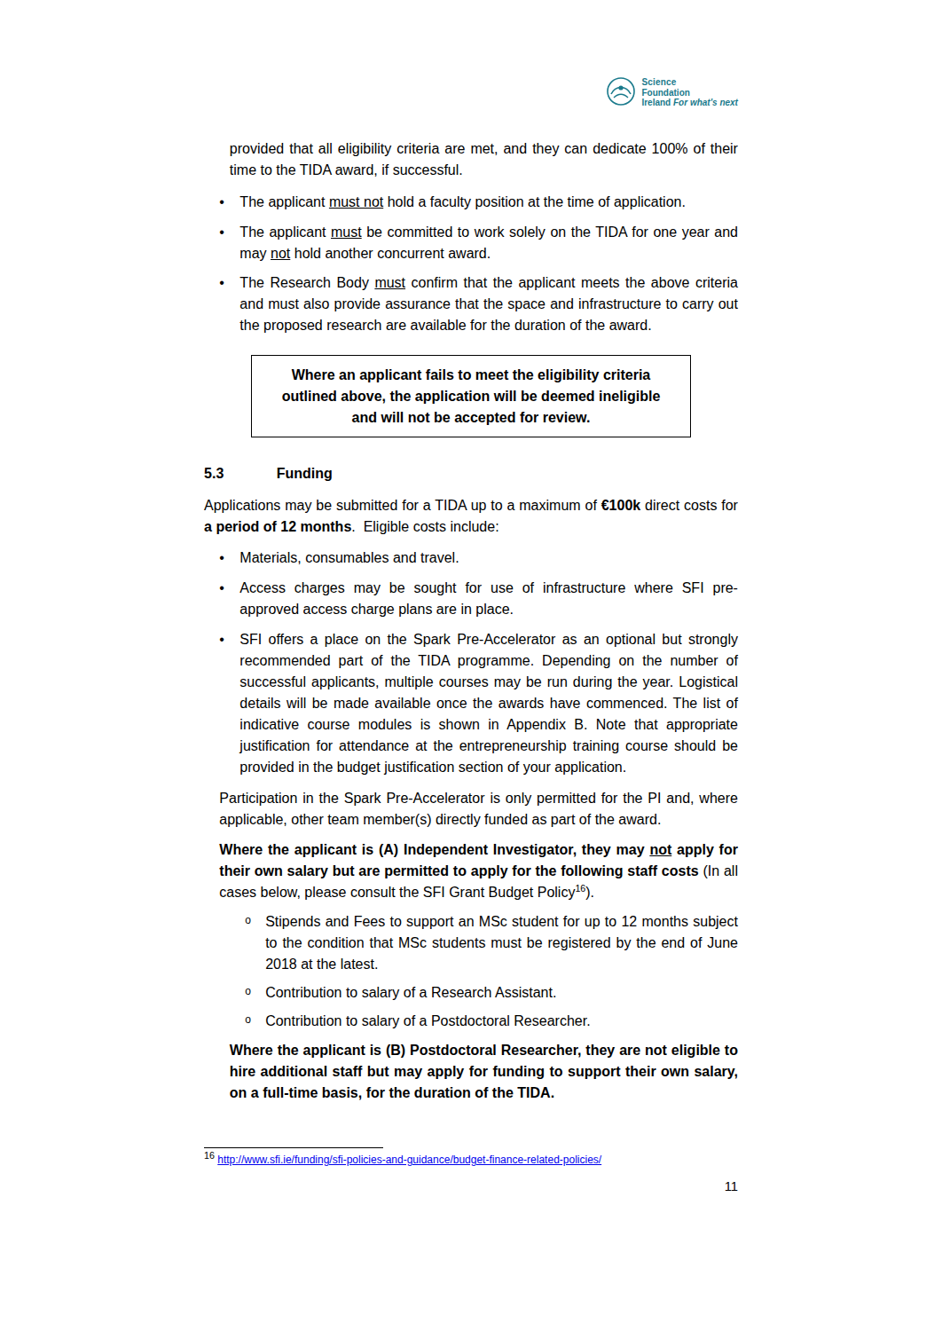Science
Foundation
Ireland For what's next
provided that all eligibility criteria are met, and they can dedicate 100% of their time to the TIDA award, if successful.
The applicant must not hold a faculty position at the time of application.
The applicant must be committed to work solely on the TIDA for one year and may not hold another concurrent award.
The Research Body must confirm that the applicant meets the above criteria and must also provide assurance that the space and infrastructure to carry out the proposed research are available for the duration of the award.
Where an applicant fails to meet the eligibility criteria outlined above, the application will be deemed ineligible and will not be accepted for review.
5.3 Funding
Applications may be submitted for a TIDA up to a maximum of €100k direct costs for a period of 12 months. Eligible costs include:
Materials, consumables and travel.
Access charges may be sought for use of infrastructure where SFI pre-approved access charge plans are in place.
SFI offers a place on the Spark Pre-Accelerator as an optional but strongly recommended part of the TIDA programme. Depending on the number of successful applicants, multiple courses may be run during the year. Logistical details will be made available once the awards have commenced. The list of indicative course modules is shown in Appendix B. Note that appropriate justification for attendance at the entrepreneurship training course should be provided in the budget justification section of your application.
Participation in the Spark Pre-Accelerator is only permitted for the PI and, where applicable, other team member(s) directly funded as part of the award.
Where the applicant is (A) Independent Investigator, they may not apply for their own salary but are permitted to apply for the following staff costs (In all cases below, please consult the SFI Grant Budget Policy16).
Stipends and Fees to support an MSc student for up to 12 months subject to the condition that MSc students must be registered by the end of June 2018 at the latest.
Contribution to salary of a Research Assistant.
Contribution to salary of a Postdoctoral Researcher.
Where the applicant is (B) Postdoctoral Researcher, they are not eligible to hire additional staff but may apply for funding to support their own salary, on a full-time basis, for the duration of the TIDA.
16 http://www.sfi.ie/funding/sfi-policies-and-guidance/budget-finance-related-policies/
11